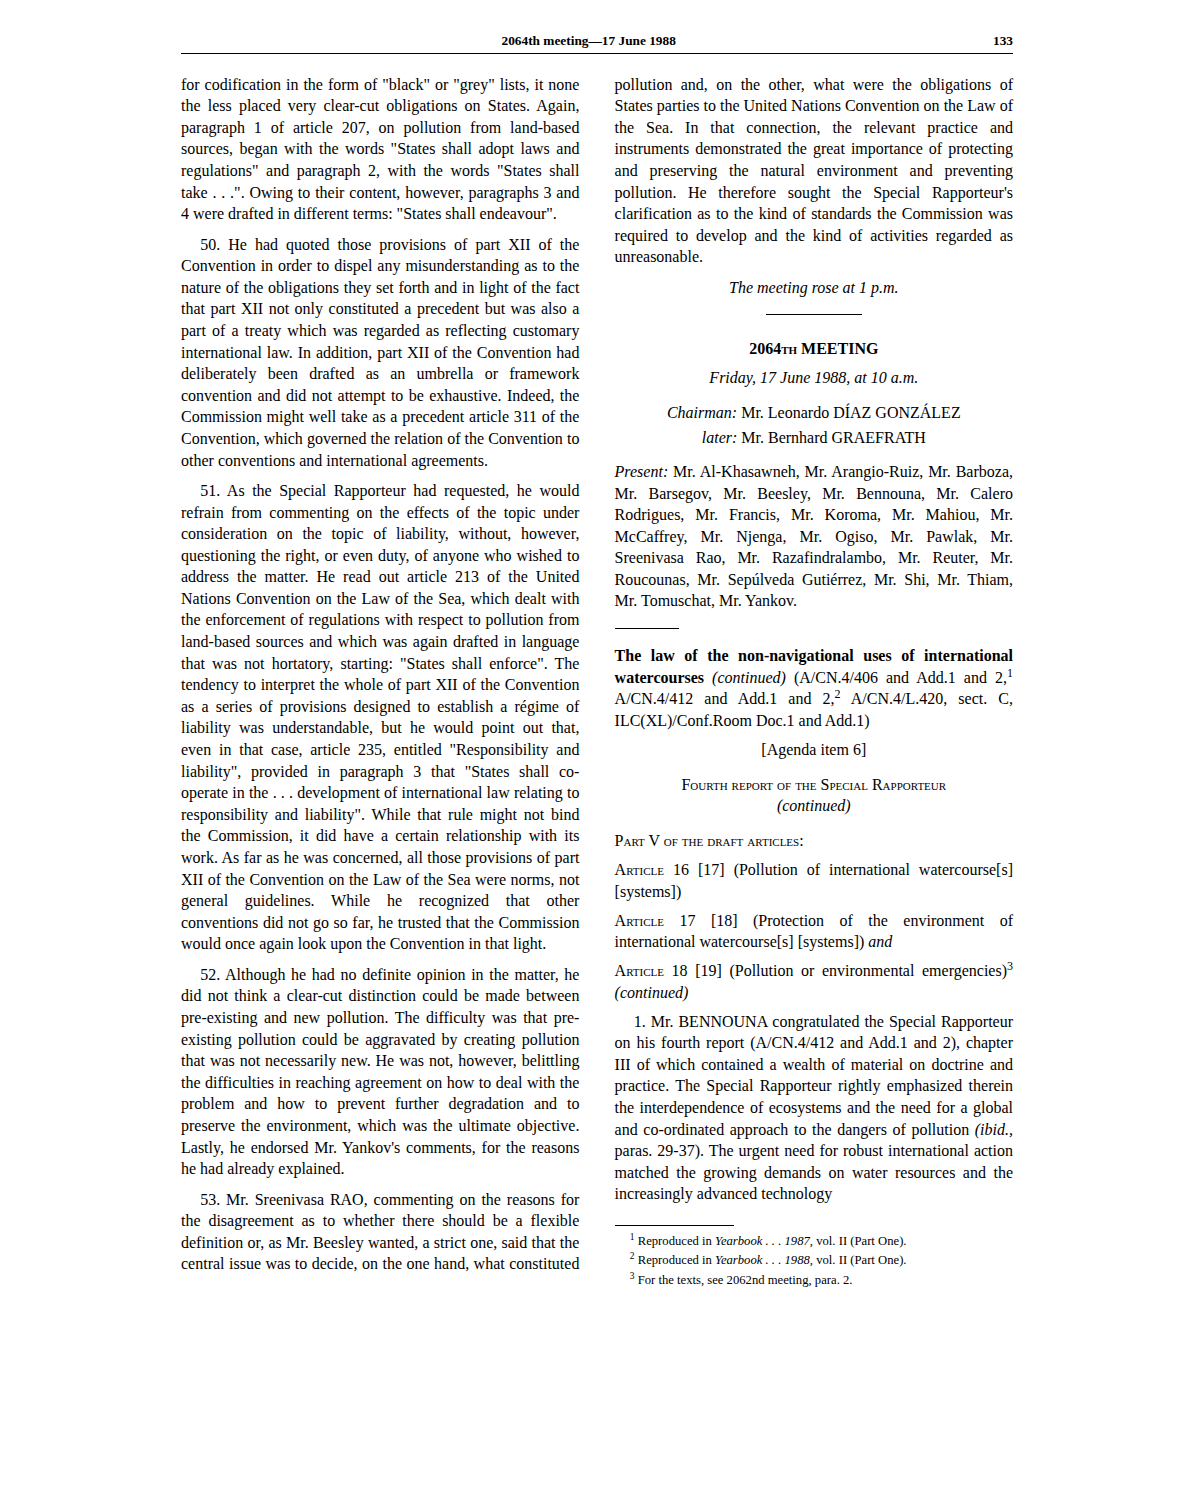2064th meeting—17 June 1988 133
for codification in the form of "black" or "grey" lists, it none the less placed very clear-cut obligations on States. Again, paragraph 1 of article 207, on pollution from land-based sources, began with the words "States shall adopt laws and regulations" and paragraph 2, with the words "States shall take . . .". Owing to their content, however, paragraphs 3 and 4 were drafted in different terms: "States shall endeavour".
50. He had quoted those provisions of part XII of the Convention in order to dispel any misunderstanding as to the nature of the obligations they set forth and in light of the fact that part XII not only constituted a precedent but was also a part of a treaty which was regarded as reflecting customary international law. In addition, part XII of the Convention had deliberately been drafted as an umbrella or framework convention and did not attempt to be exhaustive. Indeed, the Commission might well take as a precedent article 311 of the Convention, which governed the relation of the Convention to other conventions and international agreements.
51. As the Special Rapporteur had requested, he would refrain from commenting on the effects of the topic under consideration on the topic of liability, without, however, questioning the right, or even duty, of anyone who wished to address the matter. He read out article 213 of the United Nations Convention on the Law of the Sea, which dealt with the enforcement of regulations with respect to pollution from land-based sources and which was again drafted in language that was not hortatory, starting: "States shall enforce". The tendency to interpret the whole of part XII of the Convention as a series of provisions designed to establish a régime of liability was understandable, but he would point out that, even in that case, article 235, entitled "Responsibility and liability", provided in paragraph 3 that "States shall co-operate in the . . . development of international law relating to responsibility and liability". While that rule might not bind the Commission, it did have a certain relationship with its work. As far as he was concerned, all those provisions of part XII of the Convention on the Law of the Sea were norms, not general guidelines. While he recognized that other conventions did not go so far, he trusted that the Commission would once again look upon the Convention in that light.
52. Although he had no definite opinion in the matter, he did not think a clear-cut distinction could be made between pre-existing and new pollution. The difficulty was that pre-existing pollution could be aggravated by creating pollution that was not necessarily new. He was not, however, belittling the difficulties in reaching agreement on how to deal with the problem and how to prevent further degradation and to preserve the environment, which was the ultimate objective. Lastly, he endorsed Mr. Yankov's comments, for the reasons he had already explained.
53. Mr. Sreenivasa RAO, commenting on the reasons for the disagreement as to whether there should be a flexible definition or, as Mr. Beesley wanted, a strict one, said that the central issue was to decide, on the one hand, what constituted pollution and, on the other, what were the obligations of States parties to the United Nations Convention on the Law of the Sea. In that connection, the relevant practice and instruments demonstrated the great importance of protecting and preserving the natural environment and preventing pollution. He therefore sought the Special Rapporteur's clarification as to the kind of standards the Commission was required to develop and the kind of activities regarded as unreasonable.
The meeting rose at 1 p.m.
2064th MEETING
Friday, 17 June 1988, at 10 a.m.
Chairman: Mr. Leonardo DÍAZ GONZÁLEZ
later: Mr. Bernhard GRAEFRATH
Present: Mr. Al-Khasawneh, Mr. Arangio-Ruiz, Mr. Barboza, Mr. Barsegov, Mr. Beesley, Mr. Bennouna, Mr. Calero Rodrigues, Mr. Francis, Mr. Koroma, Mr. Mahiou, Mr. McCaffrey, Mr. Njenga, Mr. Ogiso, Mr. Pawlak, Mr. Sreenivasa Rao, Mr. Razafindralambo, Mr. Reuter, Mr. Roucounas, Mr. Sepúlveda Gutiérrez, Mr. Shi, Mr. Thiam, Mr. Tomuschat, Mr. Yankov.
The law of the non-navigational uses of international watercourses (continued) (A/CN.4/406 and Add.1 and 2,1 A/CN.4/412 and Add.1 and 2,2 A/CN.4/L.420, sect. C, ILC(XL)/Conf.Room Doc.1 and Add.1)
[Agenda item 6]
Fourth report of the Special Rapporteur
(continued)
Part V of the draft articles:
Article 16 [17] (Pollution of international watercourse[s] [systems])
Article 17 [18] (Protection of the environment of international watercourse[s] [systems]) and
Article 18 [19] (Pollution or environmental emergencies)3 (continued)
1. Mr. BENNOUNA congratulated the Special Rapporteur on his fourth report (A/CN.4/412 and Add.1 and 2), chapter III of which contained a wealth of material on doctrine and practice. The Special Rapporteur rightly emphasized therein the interdependence of ecosystems and the need for a global and co-ordinated approach to the dangers of pollution (ibid., paras. 29-37). The urgent need for robust international action matched the growing demands on water resources and the increasingly advanced technology
1 Reproduced in Yearbook . . . 1987, vol. II (Part One).
2 Reproduced in Yearbook . . . 1988, vol. II (Part One).
3 For the texts, see 2062nd meeting, para. 2.